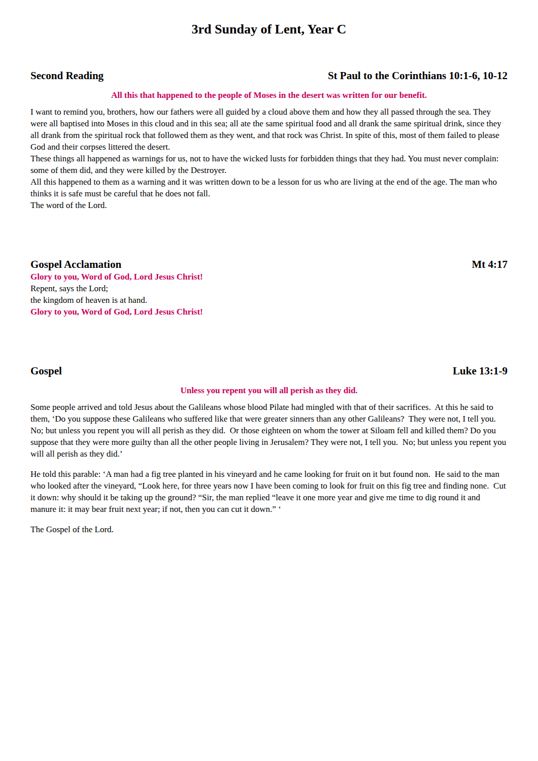3rd Sunday of Lent, Year C
Second Reading St Paul to the Corinthians 10:1-6, 10-12
All this that happened to the people of Moses in the desert was written for our benefit.
I want to remind you, brothers, how our fathers were all guided by a cloud above them and how they all passed through the sea. They were all baptised into Moses in this cloud and in this sea; all ate the same spiritual food and all drank the same spiritual drink, since they all drank from the spiritual rock that followed them as they went, and that rock was Christ. In spite of this, most of them failed to please God and their corpses littered the desert.
These things all happened as warnings for us, not to have the wicked lusts for forbidden things that they had. You must never complain: some of them did, and they were killed by the Destroyer.
All this happened to them as a warning and it was written down to be a lesson for us who are living at the end of the age. The man who thinks it is safe must be careful that he does not fall.
The word of the Lord.
Gospel Acclamation Mt 4:17
Glory to you, Word of God, Lord Jesus Christ!
Repent, says the Lord;
the kingdom of heaven is at hand.
Glory to you, Word of God, Lord Jesus Christ!
Gospel Luke 13:1-9
Unless you repent you will all perish as they did.
Some people arrived and told Jesus about the Galileans whose blood Pilate had mingled with that of their sacrifices. At this he said to them, ‘Do you suppose these Galileans who suffered like that were greater sinners than any other Galileans? They were not, I tell you. No; but unless you repent you will all perish as they did. Or those eighteen on whom the tower at Siloam fell and killed them? Do you suppose that they were more guilty than all the other people living in Jerusalem? They were not, I tell you. No; but unless you repent you will all perish as they did.’
He told this parable: ‘A man had a fig tree planted in his vineyard and he came looking for fruit on it but found non. He said to the man who looked after the vineyard, “Look here, for three years now I have been coming to look for fruit on this fig tree and finding none. Cut it down: why should it be taking up the ground? “Sir, the man replied “leave it one more year and give me time to dig round it and manure it: it may bear fruit next year; if not, then you can cut it down.” ‘
The Gospel of the Lord.